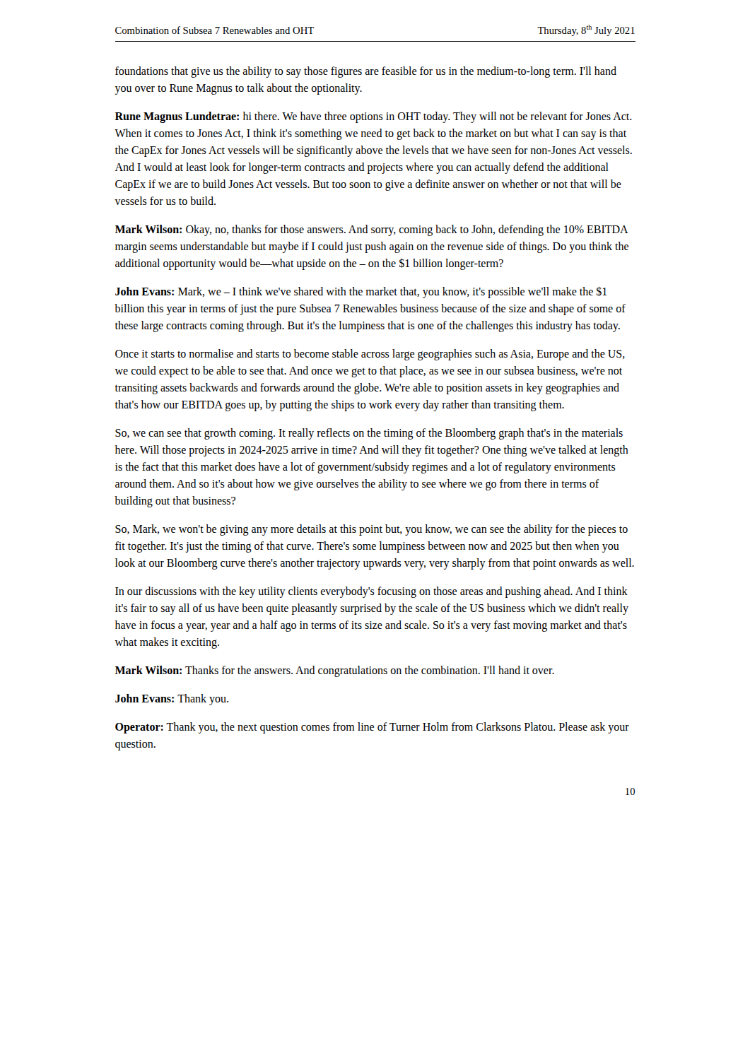Combination of Subsea 7 Renewables and OHT
Thursday, 8th July 2021
foundations that give us the ability to say those figures are feasible for us in the medium-to-long term. I'll hand you over to Rune Magnus to talk about the optionality.
Rune Magnus Lundetrae: hi there. We have three options in OHT today. They will not be relevant for Jones Act. When it comes to Jones Act, I think it's something we need to get back to the market on but what I can say is that the CapEx for Jones Act vessels will be significantly above the levels that we have seen for non-Jones Act vessels. And I would at least look for longer-term contracts and projects where you can actually defend the additional CapEx if we are to build Jones Act vessels. But too soon to give a definite answer on whether or not that will be vessels for us to build.
Mark Wilson: Okay, no, thanks for those answers. And sorry, coming back to John, defending the 10% EBITDA margin seems understandable but maybe if I could just push again on the revenue side of things. Do you think the additional opportunity would be—what upside on the – on the $1 billion longer-term?
John Evans: Mark, we – I think we've shared with the market that, you know, it's possible we'll make the $1 billion this year in terms of just the pure Subsea 7 Renewables business because of the size and shape of some of these large contracts coming through. But it's the lumpiness that is one of the challenges this industry has today.
Once it starts to normalise and starts to become stable across large geographies such as Asia, Europe and the US, we could expect to be able to see that. And once we get to that place, as we see in our subsea business, we're not transiting assets backwards and forwards around the globe. We're able to position assets in key geographies and that's how our EBITDA goes up, by putting the ships to work every day rather than transiting them.
So, we can see that growth coming. It really reflects on the timing of the Bloomberg graph that's in the materials here. Will those projects in 2024-2025 arrive in time? And will they fit together? One thing we've talked at length is the fact that this market does have a lot of government/subsidy regimes and a lot of regulatory environments around them. And so it's about how we give ourselves the ability to see where we go from there in terms of building out that business?
So, Mark, we won't be giving any more details at this point but, you know, we can see the ability for the pieces to fit together. It's just the timing of that curve. There's some lumpiness between now and 2025 but then when you look at our Bloomberg curve there's another trajectory upwards very, very sharply from that point onwards as well.
In our discussions with the key utility clients everybody's focusing on those areas and pushing ahead. And I think it's fair to say all of us have been quite pleasantly surprised by the scale of the US business which we didn't really have in focus a year, year and a half ago in terms of its size and scale. So it's a very fast moving market and that's what makes it exciting.
Mark Wilson: Thanks for the answers. And congratulations on the combination. I'll hand it over.
John Evans: Thank you.
Operator: Thank you, the next question comes from line of Turner Holm from Clarksons Platou. Please ask your question.
10